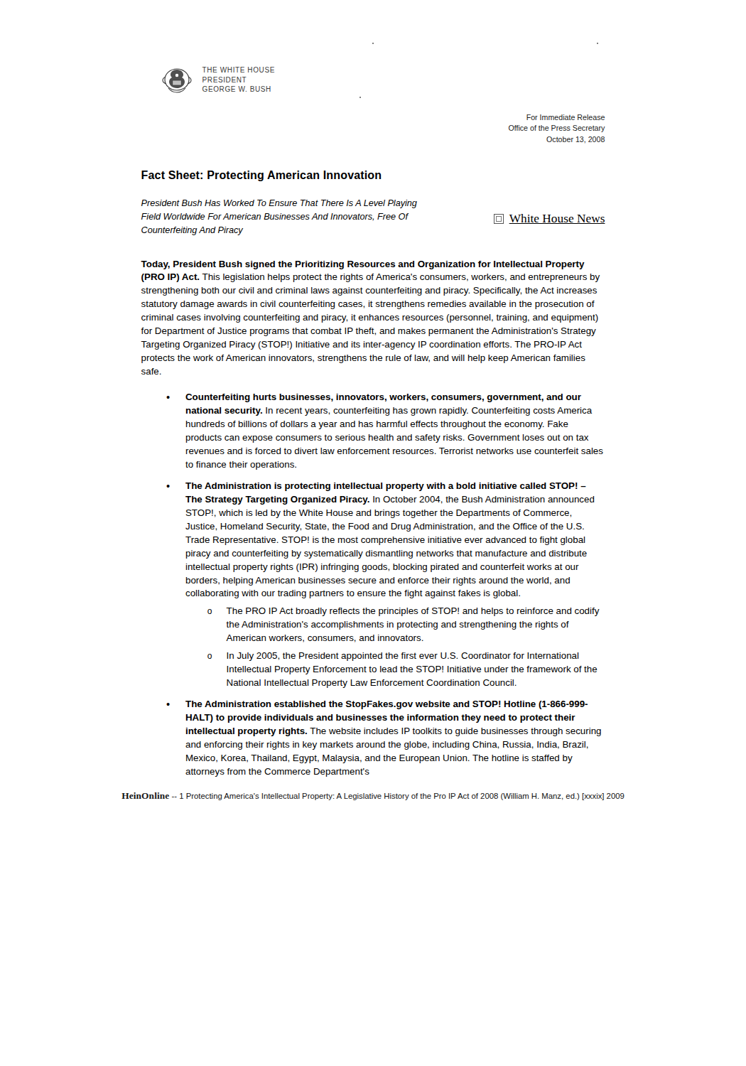THE WHITE HOUSE
PRESIDENT
GEORGE W. BUSH
For Immediate Release
Office of the Press Secretary
October 13, 2008
Fact Sheet: Protecting American Innovation
President Bush Has Worked To Ensure That There Is A Level Playing Field Worldwide For American Businesses And Innovators, Free Of Counterfeiting And Piracy
White House News
Today, President Bush signed the Prioritizing Resources and Organization for Intellectual Property (PRO IP) Act. This legislation helps protect the rights of America's consumers, workers, and entrepreneurs by strengthening both our civil and criminal laws against counterfeiting and piracy. Specifically, the Act increases statutory damage awards in civil counterfeiting cases, it strengthens remedies available in the prosecution of criminal cases involving counterfeiting and piracy, it enhances resources (personnel, training, and equipment) for Department of Justice programs that combat IP theft, and makes permanent the Administration's Strategy Targeting Organized Piracy (STOP!) Initiative and its inter-agency IP coordination efforts. The PRO-IP Act protects the work of American innovators, strengthens the rule of law, and will help keep American families safe.
Counterfeiting hurts businesses, innovators, workers, consumers, government, and our national security. In recent years, counterfeiting has grown rapidly. Counterfeiting costs America hundreds of billions of dollars a year and has harmful effects throughout the economy. Fake products can expose consumers to serious health and safety risks. Government loses out on tax revenues and is forced to divert law enforcement resources. Terrorist networks use counterfeit sales to finance their operations.
The Administration is protecting intellectual property with a bold initiative called STOP! – The Strategy Targeting Organized Piracy. In October 2004, the Bush Administration announced STOP!, which is led by the White House and brings together the Departments of Commerce, Justice, Homeland Security, State, the Food and Drug Administration, and the Office of the U.S. Trade Representative. STOP! is the most comprehensive initiative ever advanced to fight global piracy and counterfeiting by systematically dismantling networks that manufacture and distribute intellectual property rights (IPR) infringing goods, blocking pirated and counterfeit works at our borders, helping American businesses secure and enforce their rights around the world, and collaborating with our trading partners to ensure the fight against fakes is global.
The PRO IP Act broadly reflects the principles of STOP! and helps to reinforce and codify the Administration's accomplishments in protecting and strengthening the rights of American workers, consumers, and innovators.
In July 2005, the President appointed the first ever U.S. Coordinator for International Intellectual Property Enforcement to lead the STOP! Initiative under the framework of the National Intellectual Property Law Enforcement Coordination Council.
The Administration established the StopFakes.gov website and STOP! Hotline (1-866-999-HALT) to provide individuals and businesses the information they need to protect their intellectual property rights. The website includes IP toolkits to guide businesses through securing and enforcing their rights in key markets around the globe, including China, Russia, India, Brazil, Mexico, Korea, Thailand, Egypt, Malaysia, and the European Union. The hotline is staffed by attorneys from the Commerce Department's
HeinOnline -- 1 Protecting America's Intellectual Property: A Legislative History of the Pro IP Act of 2008 (William H. Manz, ed.) [xxxix] 2009